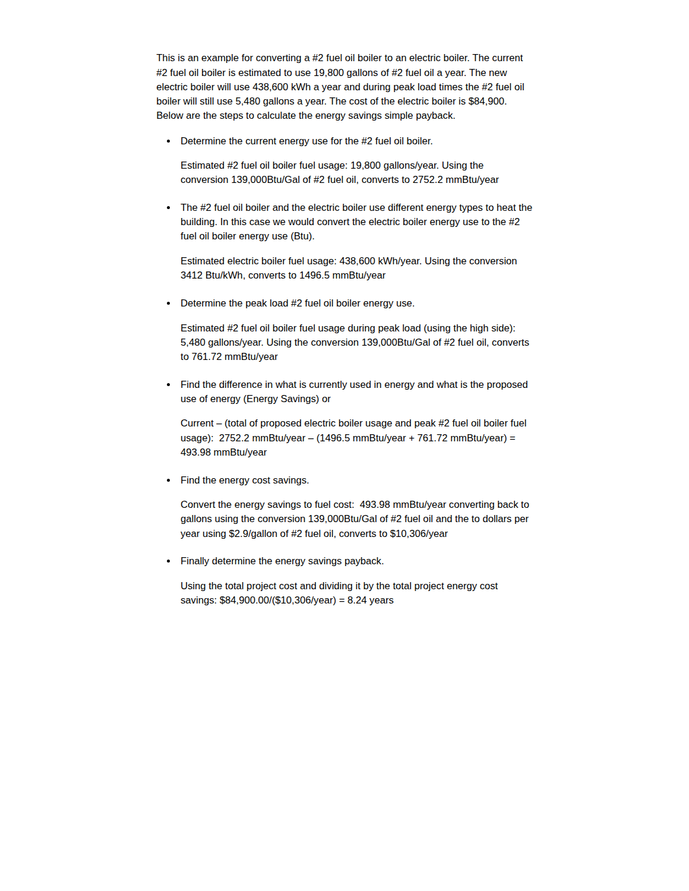This is an example for converting a #2 fuel oil boiler to an electric boiler. The current #2 fuel oil boiler is estimated to use 19,800 gallons of #2 fuel oil a year. The new electric boiler will use 438,600 kWh a year and during peak load times the #2 fuel oil boiler will still use 5,480 gallons a year. The cost of the electric boiler is $84,900. Below are the steps to calculate the energy savings simple payback.
Determine the current energy use for the #2 fuel oil boiler.
Estimated #2 fuel oil boiler fuel usage: 19,800 gallons/year. Using the conversion 139,000Btu/Gal of #2 fuel oil, converts to 2752.2 mmBtu/year
The #2 fuel oil boiler and the electric boiler use different energy types to heat the building. In this case we would convert the electric boiler energy use to the #2 fuel oil boiler energy use (Btu).
Estimated electric boiler fuel usage: 438,600 kWh/year. Using the conversion 3412 Btu/kWh, converts to 1496.5 mmBtu/year
Determine the peak load #2 fuel oil boiler energy use.
Estimated #2 fuel oil boiler fuel usage during peak load (using the high side): 5,480 gallons/year. Using the conversion 139,000Btu/Gal of #2 fuel oil, converts to 761.72 mmBtu/year
Find the difference in what is currently used in energy and what is the proposed use of energy (Energy Savings) or
Current – (total of proposed electric boiler usage and peak #2 fuel oil boiler fuel usage): 2752.2 mmBtu/year – (1496.5 mmBtu/year + 761.72 mmBtu/year) = 493.98 mmBtu/year
Find the energy cost savings.
Convert the energy savings to fuel cost: 493.98 mmBtu/year converting back to gallons using the conversion 139,000Btu/Gal of #2 fuel oil and the to dollars per year using $2.9/gallon of #2 fuel oil, converts to $10,306/year
Finally determine the energy savings payback.
Using the total project cost and dividing it by the total project energy cost savings: $84,900.00/($10,306/year) = 8.24 years